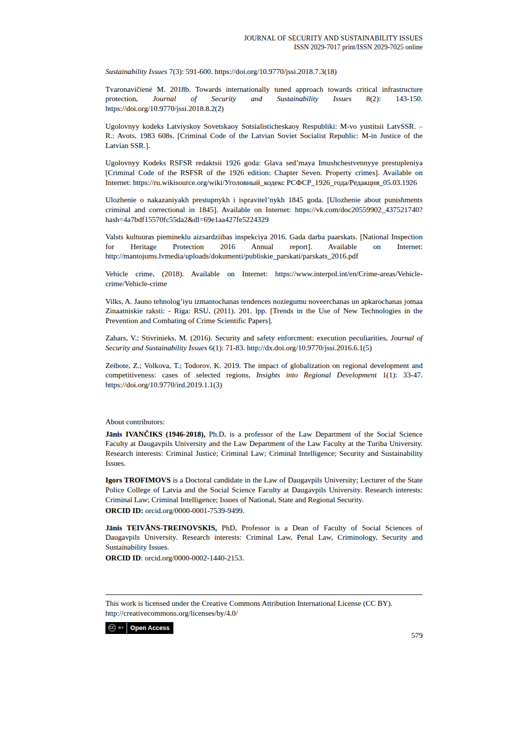JOURNAL OF SECURITY AND SUSTAINABILITY ISSUES
ISSN 2029-7017 print/ISSN 2029-7025 online
Sustainability Issues 7(3): 591-600. https://doi.org/10.9770/jssi.2018.7.3(18)
Tvaronavičienė M. 2018b. Towards internationally tuned approach towards critical infrastructure protection, Journal of Security and Sustainability Issues 8(2): 143-150. https://doi.org/10.9770/jssi.2018.8.2(2)
Ugolovnyy kodeks Latviyskoy Sovetskaoy Sotsialisticheskaoy Respubliki: M-vo yustitsii LatvSSR. – R.: Avots, 1983 608s. [Criminal Code of the Latvian Soviet Socialist Republic: M-in Justice of the Latvian SSR.].
Ugolovnyy Kodeks RSFSR redaktsii 1926 goda: Glava sed’maya Imushchestvennyye prestupleniya [Criminal Code of the RSFSR of the 1926 edition: Chapter Seven. Property crimes]. Available on Internet: https://ru.wikisource.org/wiki/Уголовный_кодекс РСФСР_1926_года/Редакция_05.03.1926
Ulozhenie o nakazaniyakh prestupnykh i ispravitel’nykh 1845 goda. [Ulozhenie about punishments criminal and correctional in 1845]. Available on Internet: https://vk.com/doc20559902_437521740?hash=4a7bdf15570fc55da2&dl=69e1aa427fe5224329
Valsts kultuuras piemineklu aizsardziibas inspekciya 2016. Gada darba paarskats. [National Inspection for Heritage Protection 2016 Annual report]. Available on Internet: http://mantojums.lvmedia/uploads/dokumenti/publiskie_parskati/parskats_2016.pdf
Vehicle crime, (2018). Available on Internet: https://www.interpol.int/en/Crime-areas/Vehicle-crime/Vehicle-crime
Vilks, A. Jauno tehnolog’iyu izmantochanas tendences noziegumu noveerchanas un apkarochanas jomaa Zinaatniskie raksti: - Riga: RSU, (2011). 201. lpp. [Trends in the Use of New Technologies in the Prevention and Combating of Crime Scientific Papers].
Zahars, V.; Stivrinieks, M. (2016). Security and safety enforcment: execution peculiarities, Journal of Security and Sustainability Issues 6(1): 71-83. http://dx.doi.org/10.9770/jssi.2016.6.1(5)
Zeibote, Z.; Volkova, T.; Todorov, K. 2019. The impact of globalization on regional development and competitiveness: cases of selected regions, Insights into Regional Development 1(1): 33-47. https://doi.org/10.9770/ird.2019.1.1(3)
About contributors:
Jānis IVANČIKS (1946-2018), Ph.D, is a professor of the Law Department of the Social Science Faculty at Daugavpils University and the Law Department of the Law Faculty at the Turiba University. Research interests: Criminal Justice; Criminal Law; Criminal Intelligence; Security and Sustainability Issues.
Igors TROFIMOVS is a Doctoral candidate in the Law of Daugavpils University; Lecturer of the State Police College of Latvia and the Social Science Faculty at Daugavpils University. Research interests: Criminal Law; Criminal Intelligence; Issues of National, State and Regional Security.
ORCID ID: orcid.org/0000-0001-7539-9499.
Jānis TEIVĀNS-TREINOVSKIS, PhD, Professor is a Dean of Faculty of Social Sciences of Daugavpils University. Research interests: Criminal Law, Penal Law, Criminology, Security and Sustainability Issues.
ORCID ID: orcid.org/0000-0002-1440-2153.
This work is licensed under the Creative Commons Attribution International License (CC BY).
http://creativecommons.org/licenses/by/4.0/
cc BY Open Access
579